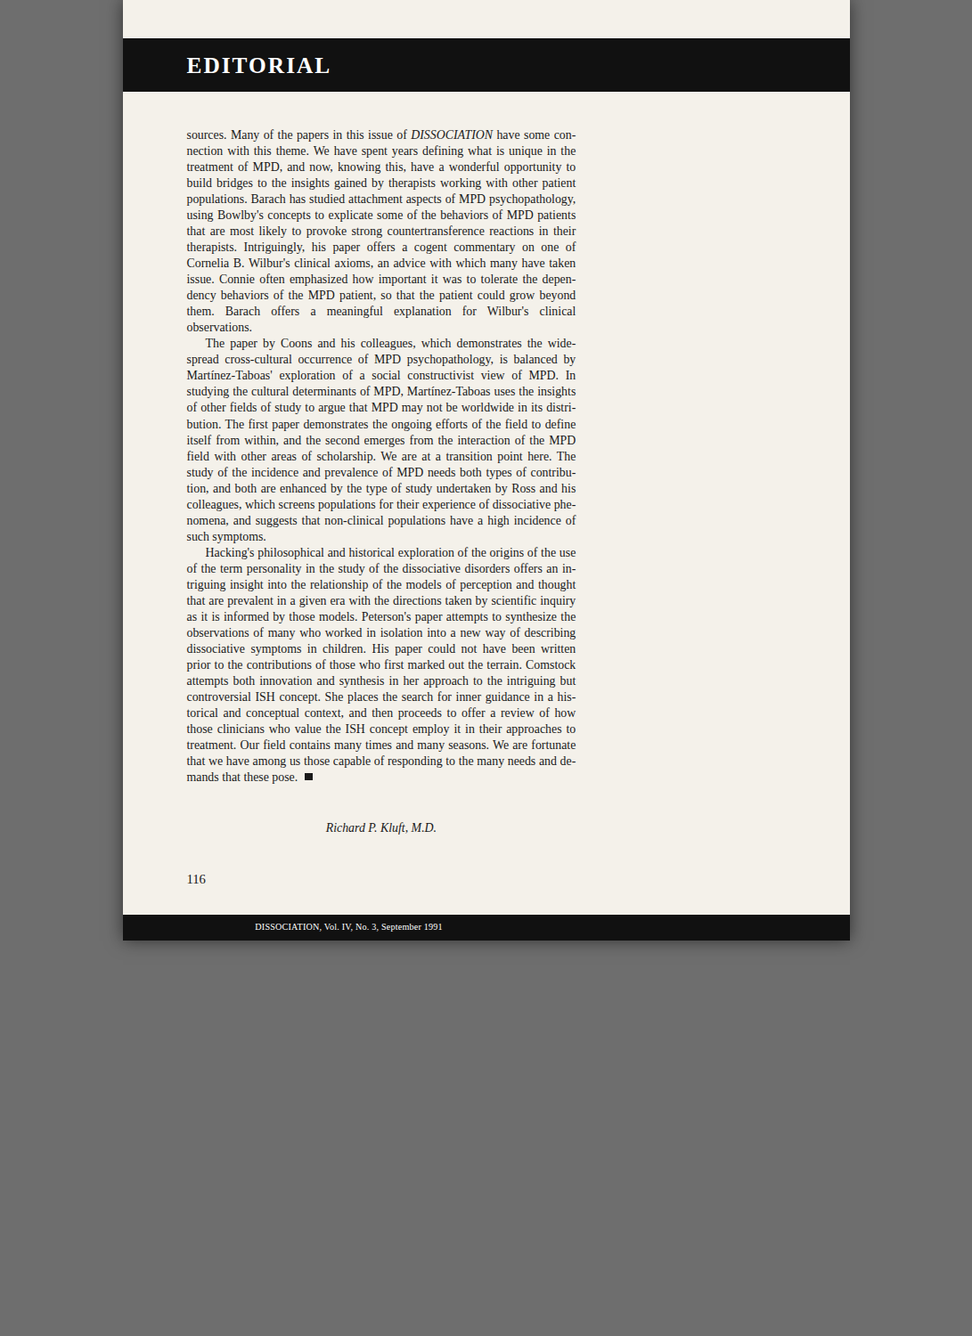EDITORIAL
sources. Many of the papers in this issue of DISSOCIATION have some connection with this theme. We have spent years defining what is unique in the treatment of MPD, and now, knowing this, have a wonderful opportunity to build bridges to the insights gained by therapists working with other patient populations. Barach has studied attachment aspects of MPD psychopathology, using Bowlby's concepts to explicate some of the behaviors of MPD patients that are most likely to provoke strong countertransference reactions in their therapists. Intriguingly, his paper offers a cogent commentary on one of Cornelia B. Wilbur's clinical axioms, an advice with which many have taken issue. Connie often emphasized how important it was to tolerate the dependency behaviors of the MPD patient, so that the patient could grow beyond them. Barach offers a meaningful explanation for Wilbur's clinical observations.
The paper by Coons and his colleagues, which demonstrates the widespread cross-cultural occurrence of MPD psychopathology, is balanced by Martínez-Taboas' exploration of a social constructivist view of MPD. In studying the cultural determinants of MPD, Martínez-Taboas uses the insights of other fields of study to argue that MPD may not be worldwide in its distribution. The first paper demonstrates the ongoing efforts of the field to define itself from within, and the second emerges from the interaction of the MPD field with other areas of scholarship. We are at a transition point here. The study of the incidence and prevalence of MPD needs both types of contribution, and both are enhanced by the type of study undertaken by Ross and his colleagues, which screens populations for their experience of dissociative phenomena, and suggests that non-clinical populations have a high incidence of such symptoms.
Hacking's philosophical and historical exploration of the origins of the use of the term personality in the study of the dissociative disorders offers an intriguing insight into the relationship of the models of perception and thought that are prevalent in a given era with the directions taken by scientific inquiry as it is informed by those models. Peterson's paper attempts to synthesize the observations of many who worked in isolation into a new way of describing dissociative symptoms in children. His paper could not have been written prior to the contributions of those who first marked out the terrain. Comstock attempts both innovation and synthesis in her approach to the intriguing but controversial ISH concept. She places the search for inner guidance in a historical and conceptual context, and then proceeds to offer a review of how those clinicians who value the ISH concept employ it in their approaches to treatment. Our field contains many times and many seasons. We are fortunate that we have among us those capable of responding to the many needs and demands that these pose.
Richard P. Kluft, M.D.
116
DISSOCIATION, Vol. IV, No. 3, September 1991